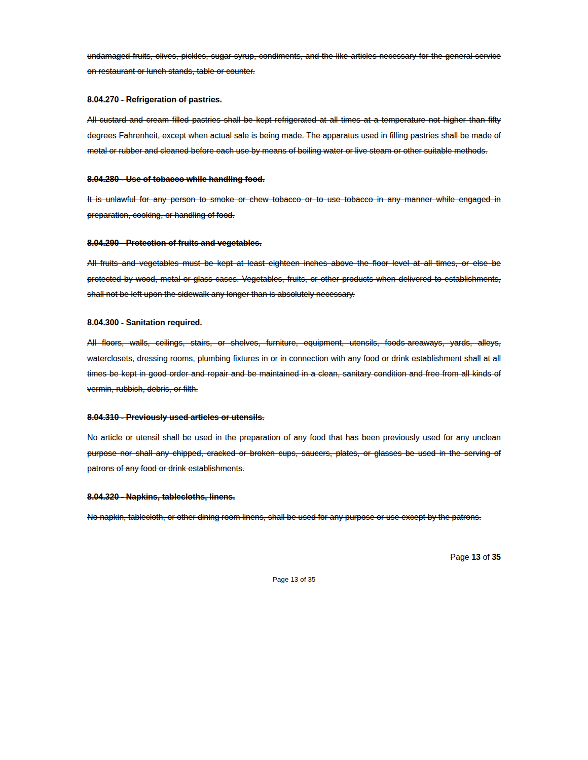undamaged fruits, olives, pickles, sugar syrup, condiments, and the like articles necessary for the general service on restaurant or lunch stands, table or counter.
8.04.270 - Refrigeration of pastries.
All custard and cream filled pastries shall be kept refrigerated at all times at a temperature not higher than fifty degrees Fahrenheit, except when actual sale is being made. The apparatus used in filling pastries shall be made of metal or rubber and cleaned before each use by means of boiling water or live steam or other suitable methods.
8.04.280 - Use of tobacco while handling food.
It is unlawful for any person to smoke or chew tobacco or to use tobacco in any manner while engaged in preparation, cooking, or handling of food.
8.04.290 - Protection of fruits and vegetables.
All fruits and vegetables must be kept at least eighteen inches above the floor level at all times, or else be protected by wood, metal or glass cases. Vegetables, fruits, or other products when delivered to establishments, shall not be left upon the sidewalk any longer than is absolutely necessary.
8.04.300 - Sanitation required.
All floors, walls, ceilings, stairs, or shelves, furniture, equipment, utensils, foods-areaways, yards, alleys, waterclosets, dressing rooms, plumbing fixtures in or in connection with any food or drink establishment shall at all times be kept in good order and repair and be maintained in a clean, sanitary condition and free from all kinds of vermin, rubbish, debris, or filth.
8.04.310 - Previously used articles or utensils.
No article or utensil shall be used in the preparation of any food that has been previously used for any unclean purpose nor shall any chipped, cracked or broken cups, saucers, plates, or glasses be used in the serving of patrons of any food or drink establishments.
8.04.320 - Napkins, tablecloths, linens.
No napkin, tablecloth, or other dining room linens, shall be used for any purpose or use except by the patrons.
Page 13 of 35
Page 13 of 35